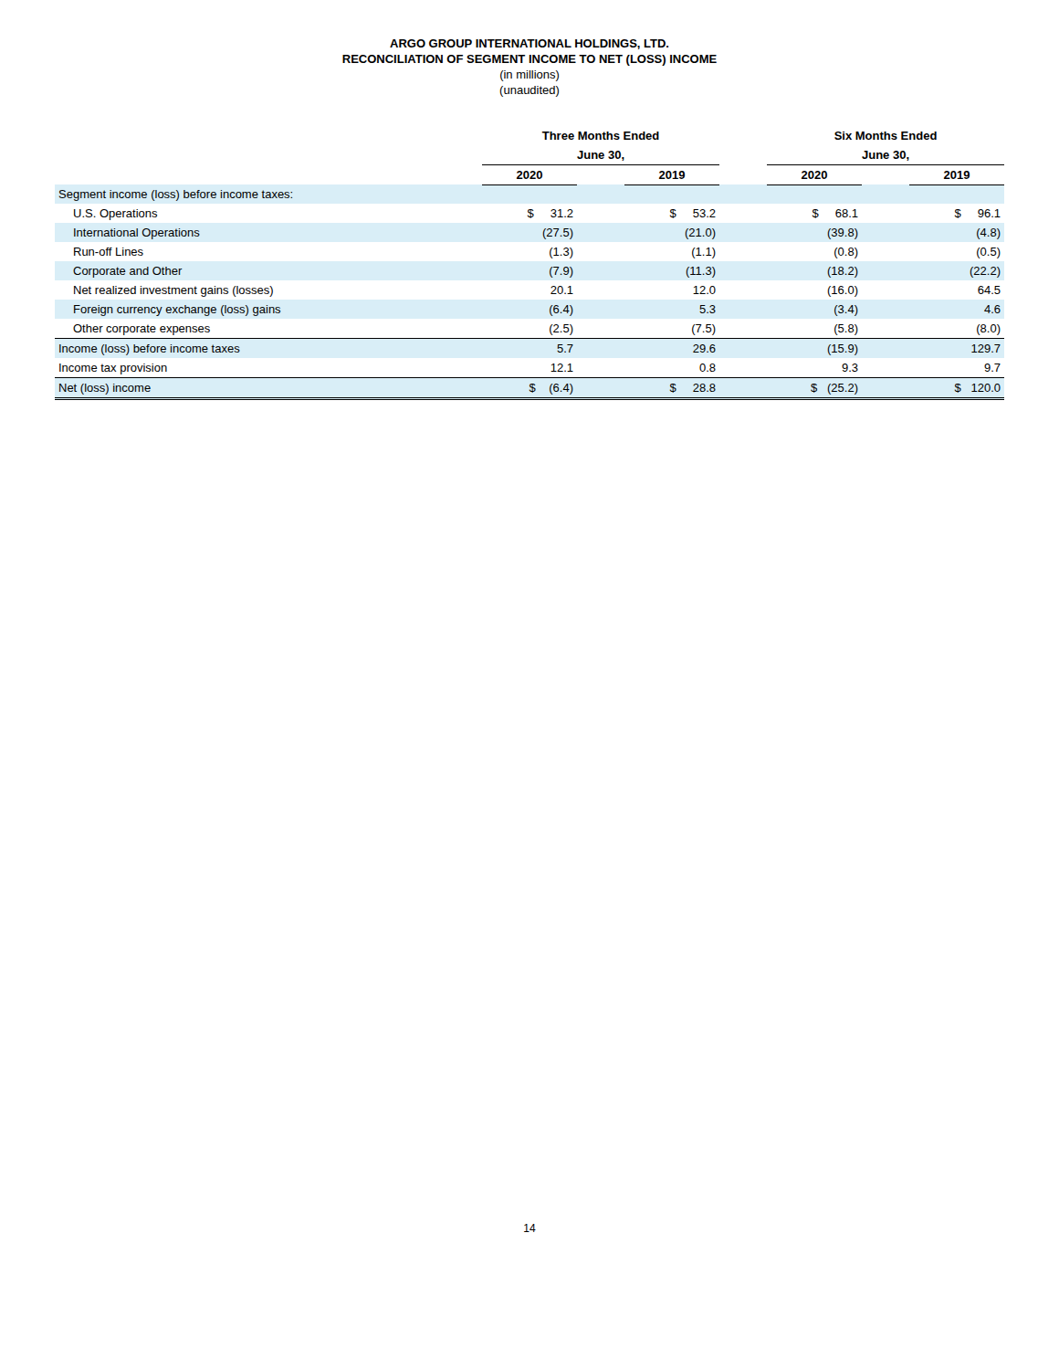ARGO GROUP INTERNATIONAL HOLDINGS, LTD.
RECONCILIATION OF SEGMENT INCOME TO NET (LOSS) INCOME
(in millions)
(unaudited)
| | | Three Months Ended | | Six Months Ended |
| --- | --- | --- | --- | --- |
| | | June 30, | | June 30, |
| | | 2020 | | 2019 | | 2020 | | 2019 |
| Segment income (loss) before income taxes: | | | | | | | | |
| U.S. Operations | | $ 31.2 | | $ 53.2 | | $ 68.1 | | $ 96.1 |
| International Operations | | (27.5) | | (21.0) | | (39.8) | | (4.8) |
| Run-off Lines | | (1.3) | | (1.1) | | (0.8) | | (0.5) |
| Corporate and Other | | (7.9) | | (11.3) | | (18.2) | | (22.2) |
| Net realized investment gains (losses) | | 20.1 | | 12.0 | | (16.0) | | 64.5 |
| Foreign currency exchange (loss) gains | | (6.4) | | 5.3 | | (3.4) | | 4.6 |
| Other corporate expenses | | (2.5) | | (7.5) | | (5.8) | | (8.0) |
| Income (loss) before income taxes | | 5.7 | | 29.6 | | (15.9) | | 129.7 |
| Income tax provision | | 12.1 | | 0.8 | | 9.3 | | 9.7 |
| Net (loss) income | | $ (6.4) | | $ 28.8 | | $ (25.2) | | $ 120.0 |
14